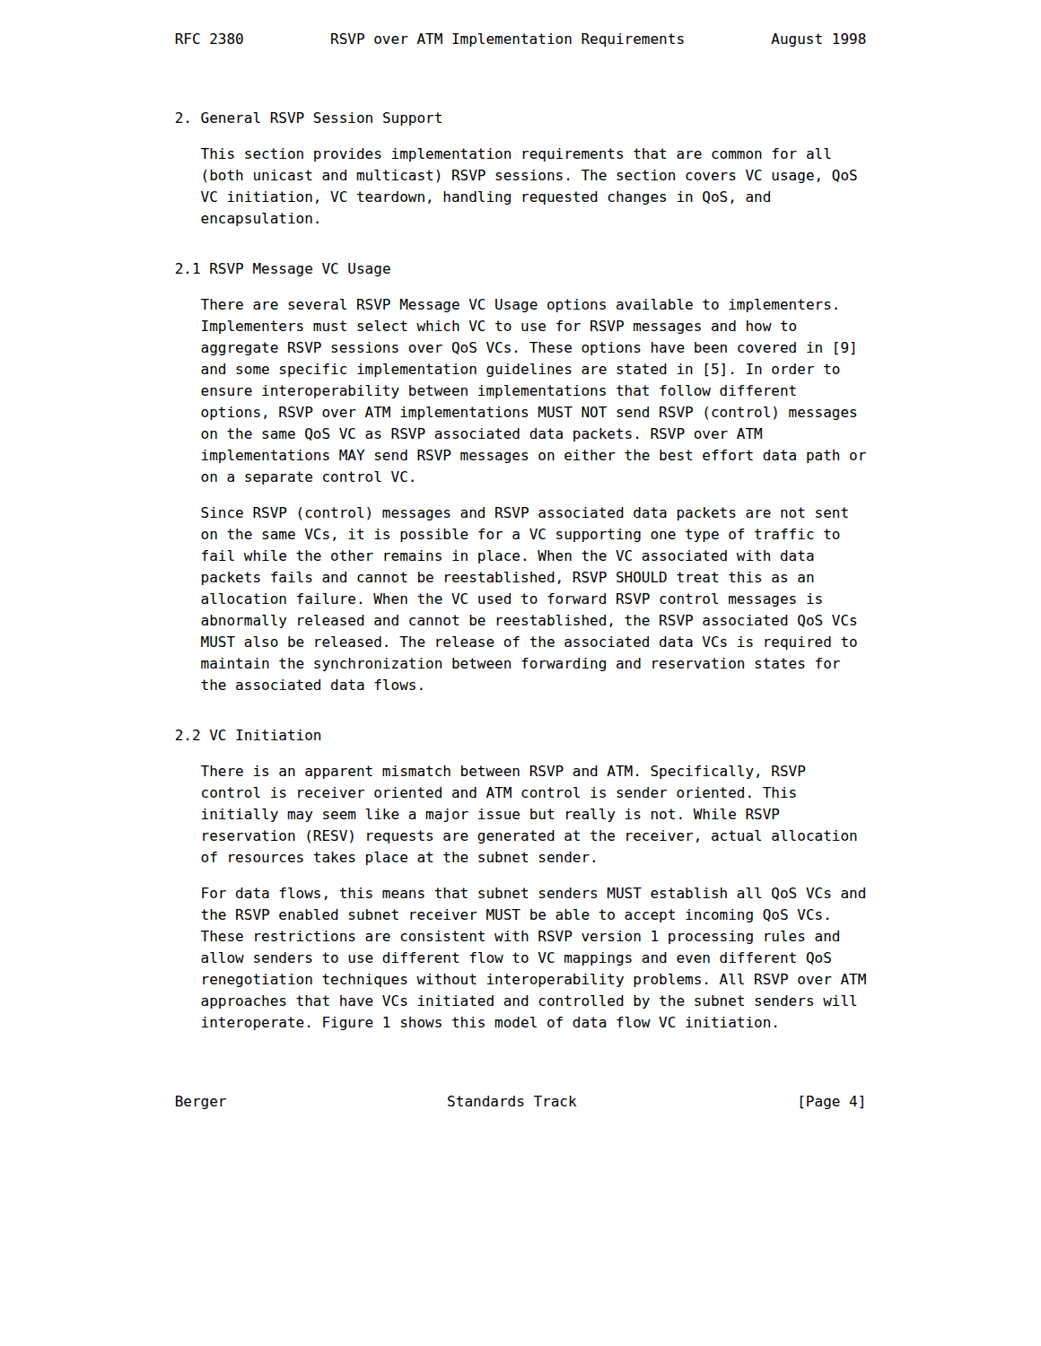RFC 2380 RSVP over ATM Implementation Requirements August 1998
2. General RSVP Session Support
This section provides implementation requirements that are common for all (both unicast and multicast) RSVP sessions. The section covers VC usage, QoS VC initiation, VC teardown, handling requested changes in QoS, and encapsulation.
2.1 RSVP Message VC Usage
There are several RSVP Message VC Usage options available to implementers. Implementers must select which VC to use for RSVP messages and how to aggregate RSVP sessions over QoS VCs. These options have been covered in [9] and some specific implementation guidelines are stated in [5]. In order to ensure interoperability between implementations that follow different options, RSVP over ATM implementations MUST NOT send RSVP (control) messages on the same QoS VC as RSVP associated data packets. RSVP over ATM implementations MAY send RSVP messages on either the best effort data path or on a separate control VC.
Since RSVP (control) messages and RSVP associated data packets are not sent on the same VCs, it is possible for a VC supporting one type of traffic to fail while the other remains in place. When the VC associated with data packets fails and cannot be reestablished, RSVP SHOULD treat this as an allocation failure. When the VC used to forward RSVP control messages is abnormally released and cannot be reestablished, the RSVP associated QoS VCs MUST also be released. The release of the associated data VCs is required to maintain the synchronization between forwarding and reservation states for the associated data flows.
2.2 VC Initiation
There is an apparent mismatch between RSVP and ATM. Specifically, RSVP control is receiver oriented and ATM control is sender oriented. This initially may seem like a major issue but really is not. While RSVP reservation (RESV) requests are generated at the receiver, actual allocation of resources takes place at the subnet sender.
For data flows, this means that subnet senders MUST establish all QoS VCs and the RSVP enabled subnet receiver MUST be able to accept incoming QoS VCs. These restrictions are consistent with RSVP version 1 processing rules and allow senders to use different flow to VC mappings and even different QoS renegotiation techniques without interoperability problems. All RSVP over ATM approaches that have VCs initiated and controlled by the subnet senders will interoperate. Figure 1 shows this model of data flow VC initiation.
Berger Standards Track [Page 4]